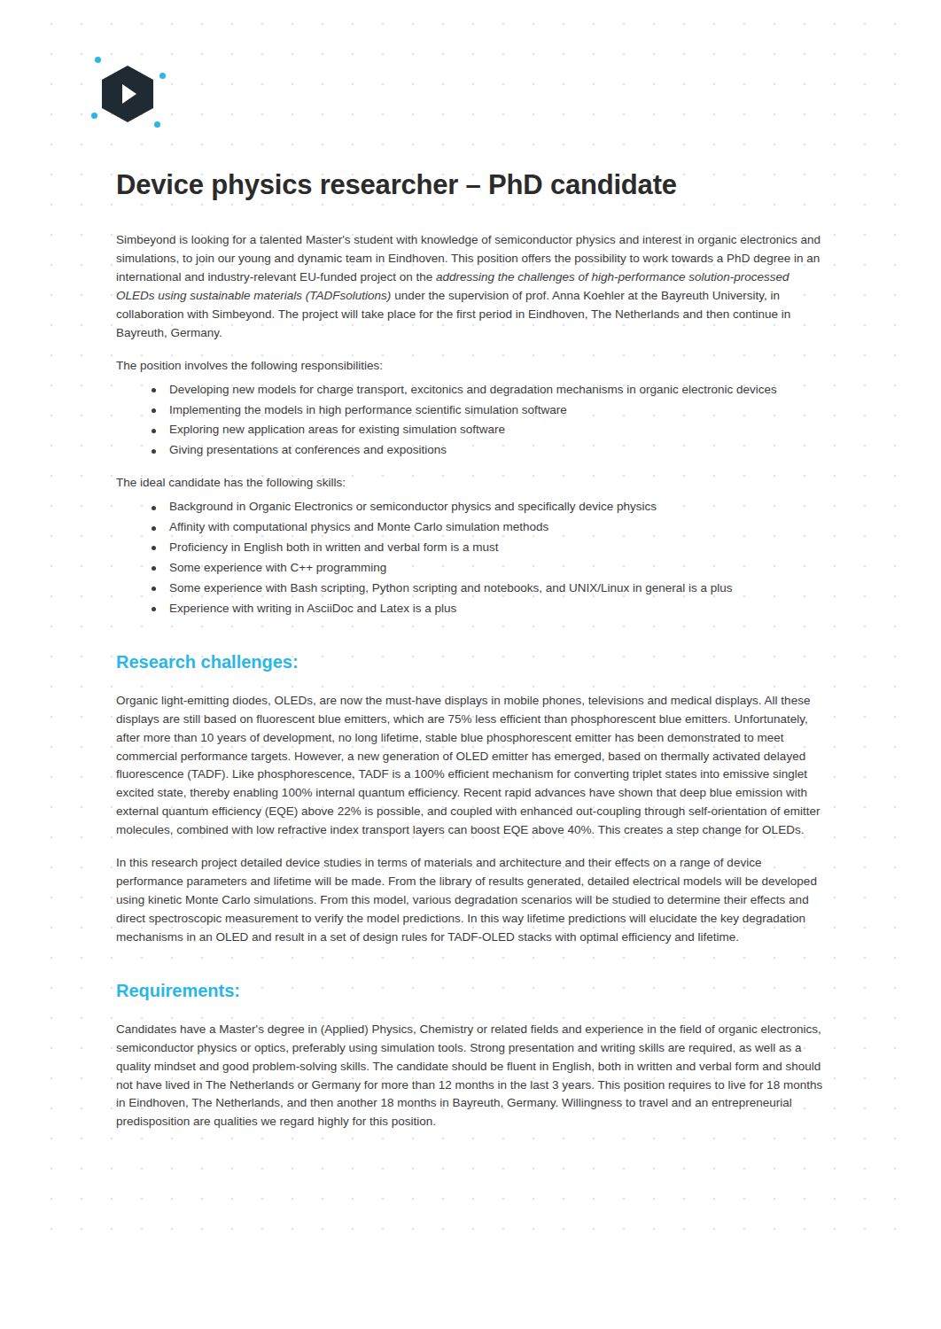Device physics researcher – PhD candidate
Simbeyond is looking for a talented Master's student with knowledge of semiconductor physics and interest in organic electronics and simulations, to join our young and dynamic team in Eindhoven. This position offers the possibility to work towards a PhD degree in an international and industry-relevant EU-funded project on the addressing the challenges of high-performance solution-processed OLEDs using sustainable materials (TADFsolutions) under the supervision of prof. Anna Koehler at the Bayreuth University, in collaboration with Simbeyond. The project will take place for the first period in Eindhoven, The Netherlands and then continue in Bayreuth, Germany.
The position involves the following responsibilities:
Developing new models for charge transport, excitonics and degradation mechanisms in organic electronic devices
Implementing the models in high performance scientific simulation software
Exploring new application areas for existing simulation software
Giving presentations at conferences and expositions
The ideal candidate has the following skills:
Background in Organic Electronics or semiconductor physics and specifically device physics
Affinity with computational physics and Monte Carlo simulation methods
Proficiency in English both in written and verbal form is a must
Some experience with C++ programming
Some experience with Bash scripting, Python scripting and notebooks, and UNIX/Linux in general is a plus
Experience with writing in AsciiDoc and Latex is a plus
Research challenges:
Organic light-emitting diodes, OLEDs, are now the must-have displays in mobile phones, televisions and medical displays. All these displays are still based on fluorescent blue emitters, which are 75% less efficient than phosphorescent blue emitters. Unfortunately, after more than 10 years of development, no long lifetime, stable blue phosphorescent emitter has been demonstrated to meet commercial performance targets. However, a new generation of OLED emitter has emerged, based on thermally activated delayed fluorescence (TADF). Like phosphorescence, TADF is a 100% efficient mechanism for converting triplet states into emissive singlet excited state, thereby enabling 100% internal quantum efficiency. Recent rapid advances have shown that deep blue emission with external quantum efficiency (EQE) above 22% is possible, and coupled with enhanced out-coupling through self-orientation of emitter molecules, combined with low refractive index transport layers can boost EQE above 40%. This creates a step change for OLEDs.
In this research project detailed device studies in terms of materials and architecture and their effects on a range of device performance parameters and lifetime will be made. From the library of results generated, detailed electrical models will be developed using kinetic Monte Carlo simulations. From this model, various degradation scenarios will be studied to determine their effects and direct spectroscopic measurement to verify the model predictions. In this way lifetime predictions will elucidate the key degradation mechanisms in an OLED and result in a set of design rules for TADF-OLED stacks with optimal efficiency and lifetime.
Requirements:
Candidates have a Master's degree in (Applied) Physics, Chemistry or related fields and experience in the field of organic electronics, semiconductor physics or optics, preferably using simulation tools. Strong presentation and writing skills are required, as well as a quality mindset and good problem-solving skills. The candidate should be fluent in English, both in written and verbal form and should not have lived in The Netherlands or Germany for more than 12 months in the last 3 years. This position requires to live for 18 months in Eindhoven, The Netherlands, and then another 18 months in Bayreuth, Germany. Willingness to travel and an entrepreneurial predisposition are qualities we regard highly for this position.